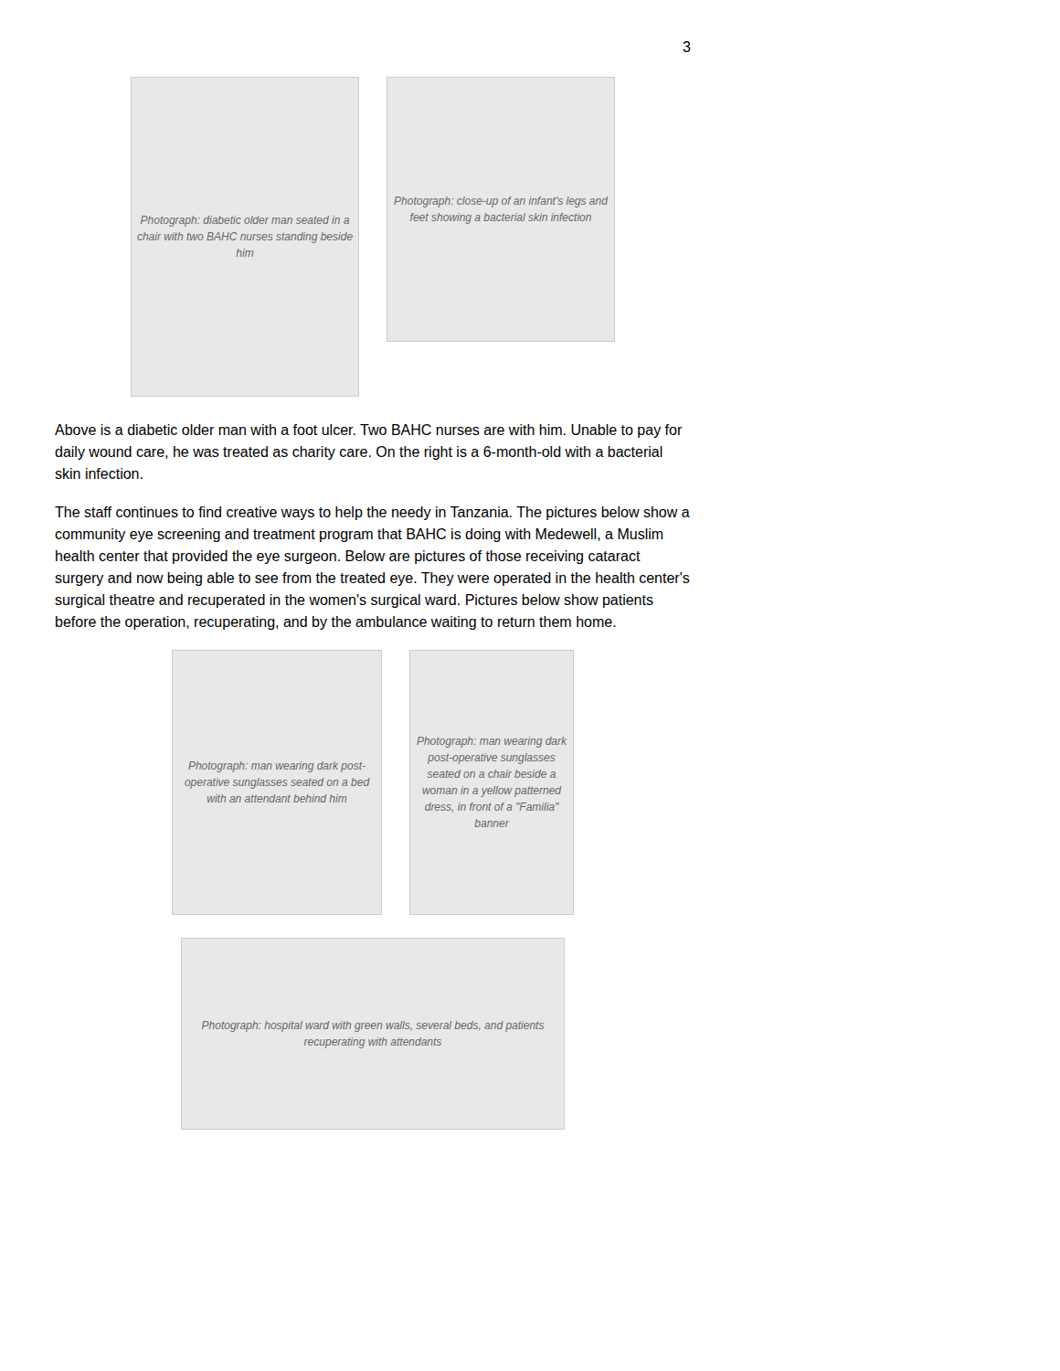3
Photograph: diabetic older man seated in a chair with two BAHC nurses standing beside him
Photograph: close-up of an infant's legs and feet showing a bacterial skin infection
Above is a diabetic older man with a foot ulcer. Two BAHC nurses are with him. Unable to pay for daily wound care, he was treated as charity care. On the right is a 6-month-old with a bacterial skin infection.
The staff continues to find creative ways to help the needy in Tanzania. The pictures below show a community eye screening and treatment program that BAHC is doing with Medewell, a Muslim health center that provided the eye surgeon. Below are pictures of those receiving cataract surgery and now being able to see from the treated eye. They were operated in the health center's surgical theatre and recuperated in the women's surgical ward. Pictures below show patients before the operation, recuperating, and by the ambulance waiting to return them home.
Photograph: man wearing dark post-operative sunglasses seated on a bed with an attendant behind him
Photograph: man wearing dark post-operative sunglasses seated on a chair beside a woman in a yellow patterned dress, in front of a "Familia" banner
Photograph: hospital ward with green walls, several beds, and patients recuperating with attendants